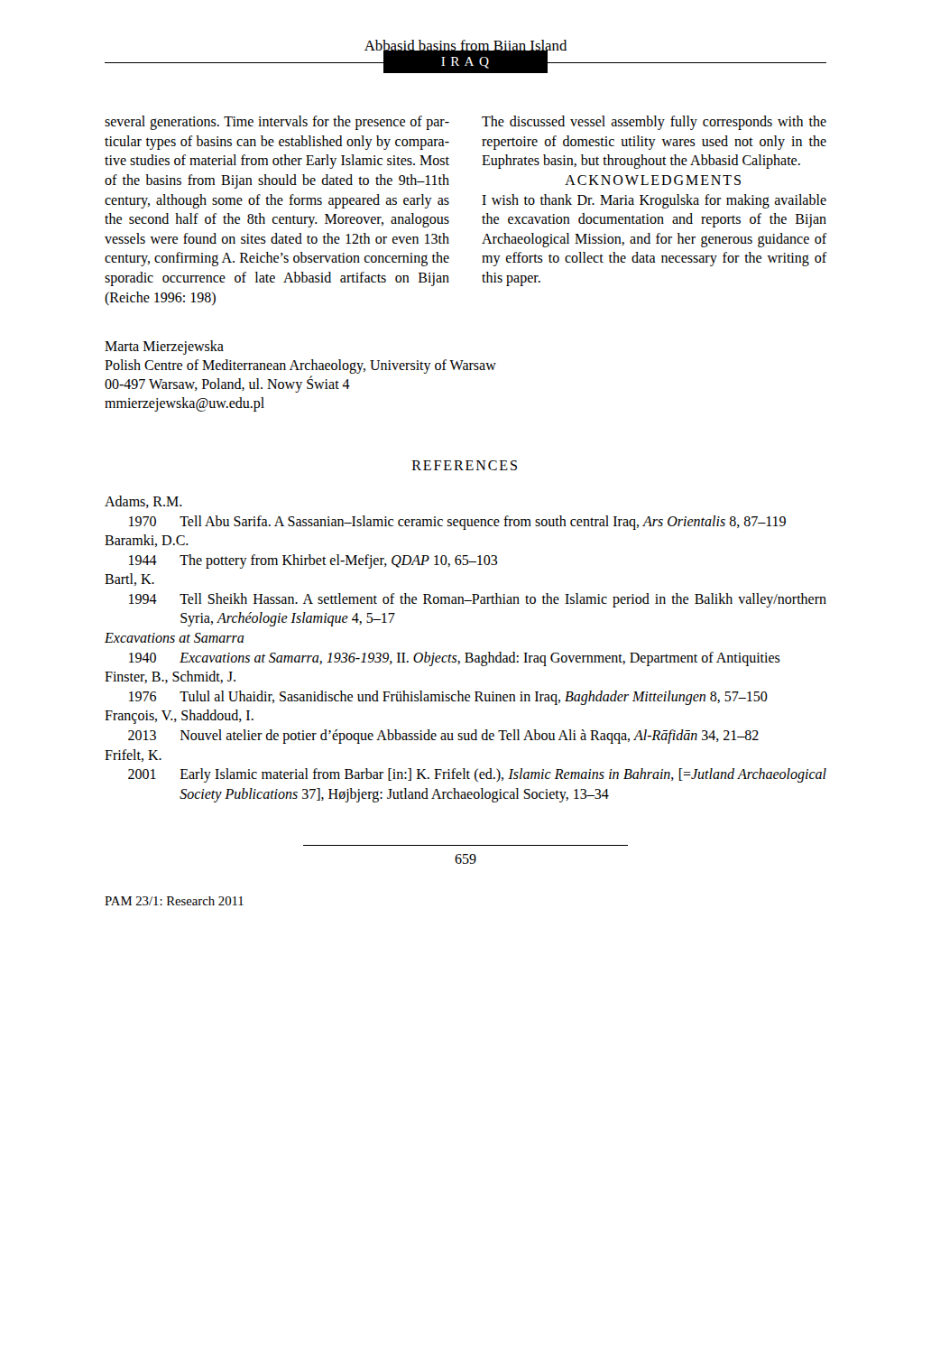Abbasid basins from Bijan Island
IRAQ
several generations. Time intervals for the presence of particular types of basins can be established only by comparative studies of material from other Early Islamic sites. Most of the basins from Bijan should be dated to the 9th–11th century, although some of the forms appeared as early as the second half of the 8th century. Moreover, analogous vessels were found on sites dated to the 12th or even 13th century, confirming A. Reiche’s observation concerning the sporadic occurrence of late Abbasid artifacts on Bijan (Reiche 1996: 198)
The discussed vessel assembly fully corresponds with the repertoire of domestic utility wares used not only in the Euphrates basin, but throughout the Abbasid Caliphate.
ACKNOWLEDGMENTS
I wish to thank Dr. Maria Krogulska for making available the excavation documentation and reports of the Bijan Archaeological Mission, and for her generous guidance of my efforts to collect the data necessary for the writing of this paper.
Marta Mierzejewska
Polish Centre of Mediterranean Archaeology, University of Warsaw
00-497 Warsaw, Poland, ul. Nowy Świat 4
mmierzejewska@uw.edu.pl
REFERENCES
Adams, R.M.
1970 Tell Abu Sarifa. A Sassanian–Islamic ceramic sequence from south central Iraq, Ars Orientalis 8, 87–119
Baramki, D.C.
1944 The pottery from Khirbet el-Mefjer, QDAP 10, 65–103
Bartl, K.
1994 Tell Sheikh Hassan. A settlement of the Roman–Parthian to the Islamic period in the Balikh valley/northern Syria, Archéologie Islamique 4, 5–17
Excavations at Samarra
1940 Excavations at Samarra, 1936-1939, II. Objects, Baghdad: Iraq Government, Department of Antiquities
Finster, B., Schmidt, J.
1976 Tulul al Uhaidir, Sasanidische und Frühislamische Ruinen in Iraq, Baghdader Mitteilungen 8, 57–150
François, V., Shaddoud, I.
2013 Nouvel atelier de potier d’époque Abbasside au sud de Tell Abou Ali à Raqqa, Al-Rāfidān 34, 21–82
Frifelt, K.
2001 Early Islamic material from Barbar [in:] K. Frifelt (ed.), Islamic Remains in Bahrain, [=Jutland Archaeological Society Publications 37], Højbjerg: Jutland Archaeological Society, 13–34
659
PAM 23/1: Research 2011